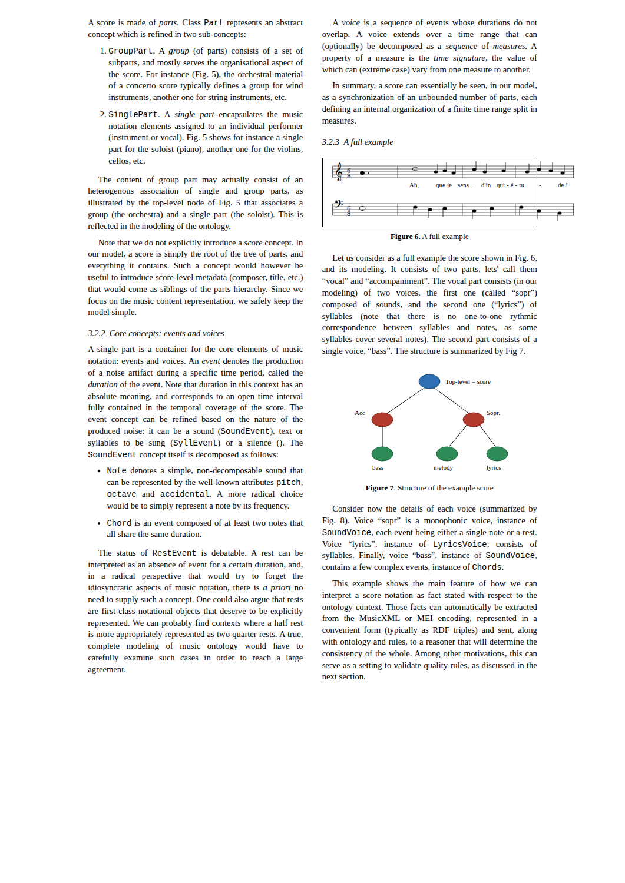A score is made of parts. Class Part represents an abstract concept which is refined in two sub-concepts:
GroupPart. A group (of parts) consists of a set of subparts, and mostly serves the organisational aspect of the score. For instance (Fig. 5), the orchestral material of a concerto score typically defines a group for wind instruments, another one for string instruments, etc.
SinglePart. A single part encapsulates the music notation elements assigned to an individual performer (instrument or vocal). Fig. 5 shows for instance a single part for the soloist (piano), another one for the violins, cellos, etc.
The content of group part may actually consist of an heterogenous association of single and group parts, as illustrated by the top-level node of Fig. 5 that associates a group (the orchestra) and a single part (the soloist). This is reflected in the modeling of the ontology.
Note that we do not explicitly introduce a score concept. In our model, a score is simply the root of the tree of parts, and everything it contains. Such a concept would however be useful to introduce score-level metadata (composer, title, etc.) that would come as siblings of the parts hierarchy. Since we focus on the music content representation, we safely keep the model simple.
3.2.2 Core concepts: events and voices
A single part is a container for the core elements of music notation: events and voices. An event denotes the production of a noise artifact during a specific time period, called the duration of the event. Note that duration in this context has an absolute meaning, and corresponds to an open time interval fully contained in the temporal coverage of the score. The event concept can be refined based on the nature of the produced noise: it can be a sound (SoundEvent), text or syllables to be sung (SyllEvent) or a silence (). The SoundEvent concept itself is decomposed as follows:
Note denotes a simple, non-decomposable sound that can be represented by the well-known attributes pitch, octave and accidental. A more radical choice would be to simply represent a note by its frequency.
Chord is an event composed of at least two notes that all share the same duration.
The status of RestEvent is debatable. A rest can be interpreted as an absence of event for a certain duration, and, in a radical perspective that would try to forget the idiosyncratic aspects of music notation, there is a priori no need to supply such a concept. One could also argue that rests are first-class notational objects that deserve to be explicitly represented. We can probably find contexts where a half rest is more appropriately represented as two quarter rests. A true, complete modeling of music ontology would have to carefully examine such cases in order to reach a large agreement.
A voice is a sequence of events whose durations do not overlap. A voice extends over a time range that can (optionally) be decomposed as a sequence of measures. A property of a measure is the time signature, the value of which can (extreme case) vary from one measure to another.
In summary, a score can essentially be seen, in our model, as a synchronization of an unbounded number of parts, each defining an internal organization of a finite time range split in measures.
3.2.3 A full example
𝄞 𝄢 6 8 6 8 Ah, que je sens_ d'in qui - é - tu - de !
Figure 6. A full example
Let us consider as a full example the score shown in Fig. 6, and its modeling. It consists of two parts, lets' call them “vocal” and “accompaniment”. The vocal part consists (in our modeling) of two voices, the first one (called “sopr”) composed of sounds, and the second one (“lyrics”) of syllables (note that there is no one-to-one rythmic correspondence between syllables and notes, as some syllables cover several notes). The second part consists of a single voice, “bass”. The structure is summarized by Fig 7.
Top-level = score Acc Sopr. bass melody lyrics
Figure 7. Structure of the example score
Consider now the details of each voice (summarized by Fig. 8). Voice “sopr” is a monophonic voice, instance of SoundVoice, each event being either a single note or a rest. Voice “lyrics”, instance of LyricsVoice, consists of syllables. Finally, voice “bass”, instance of SoundVoice, contains a few complex events, instance of Chords.
This example shows the main feature of how we can interpret a score notation as fact stated with respect to the ontology context. Those facts can automatically be extracted from the MusicXML or MEI encoding, represented in a convenient form (typically as RDF triples) and sent, along with ontology and rules, to a reasoner that will determine the consistency of the whole. Among other motivations, this can serve as a setting to validate quality rules, as discussed in the next section.